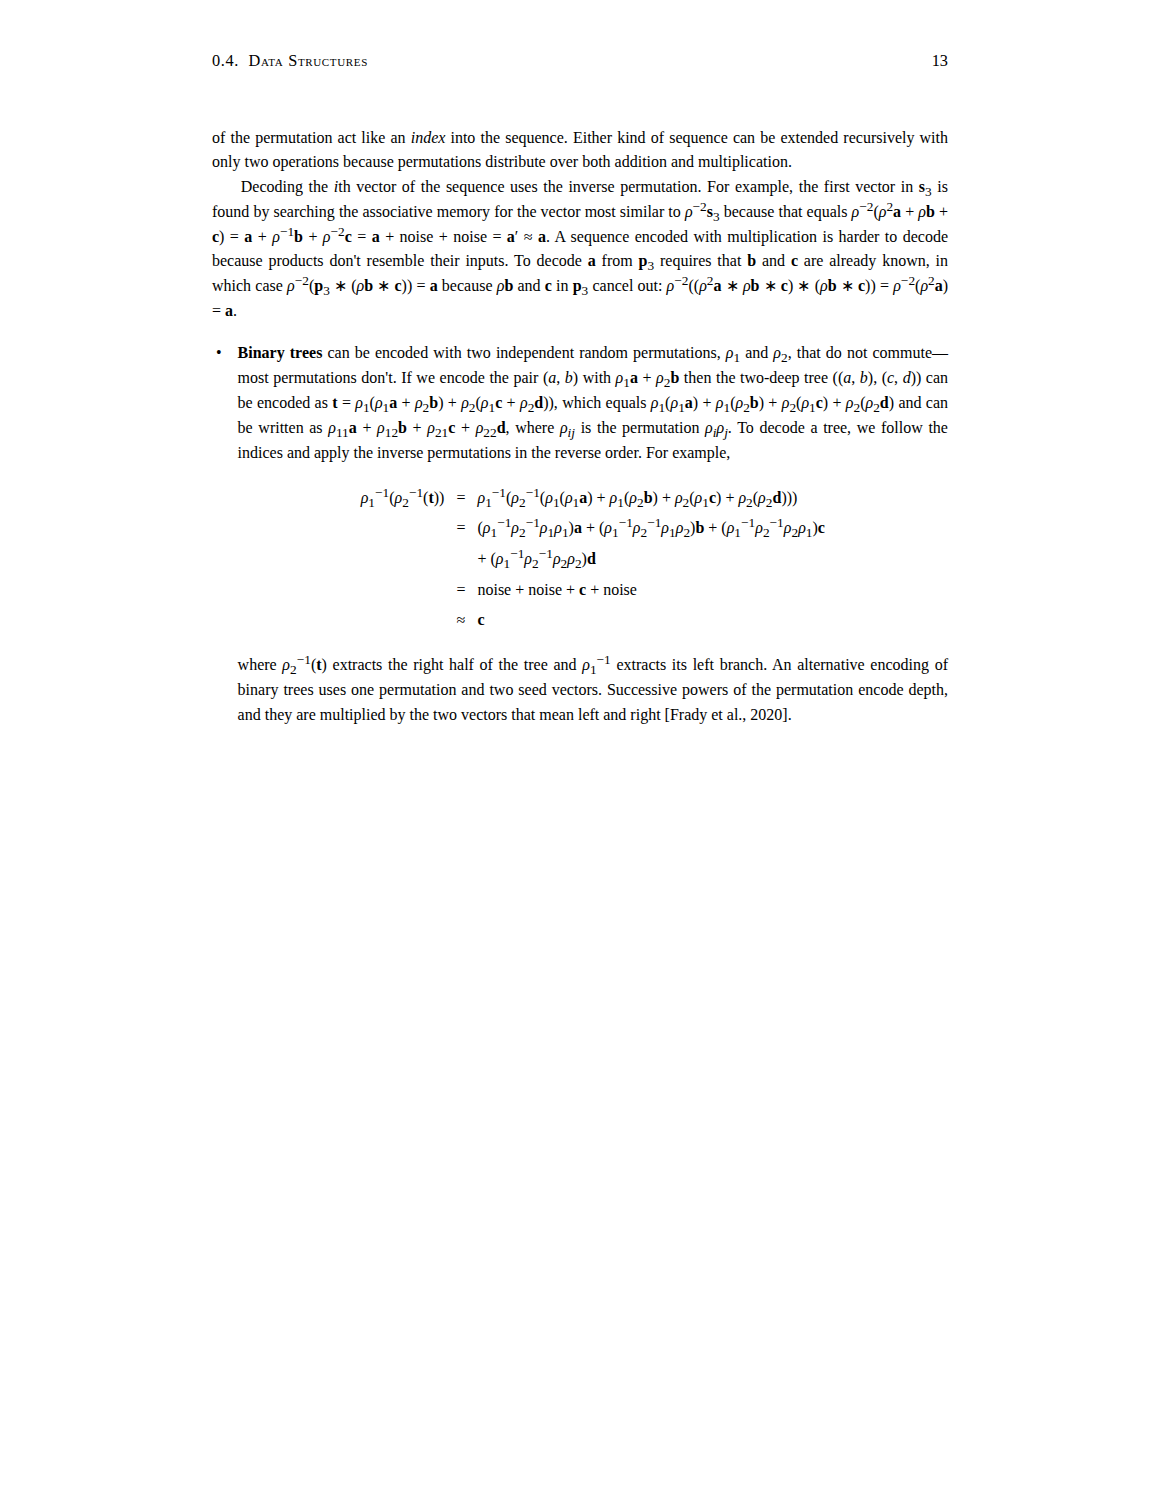0.4. Data Structures 13
of the permutation act like an index into the sequence. Either kind of sequence can be extended recursively with only two operations because permutations distribute over both addition and multiplication.
Decoding the ith vector of the sequence uses the inverse permutation. For example, the first vector in s3 is found by searching the associative memory for the vector most similar to ρ−2s3 because that equals ρ−2(ρ2a + ρb + c) = a + ρ−1b + ρ−2c = a + noise + noise = a′ ≈ a. A sequence encoded with multiplication is harder to decode because products don't resemble their inputs. To decode a from p3 requires that b and c are already known, in which case ρ−2(p3 ∗ (ρb ∗ c)) = a because ρb and c in p3 cancel out: ρ−2((ρ2a ∗ ρb ∗ c) ∗ (ρb ∗ c)) = ρ−2(ρ2a) = a.
Binary trees can be encoded with two independent random permutations, ρ1 and ρ2, that do not commute—most permutations don't. If we encode the pair (a, b) with ρ1a + ρ2b then the two-deep tree ((a, b), (c, d)) can be encoded as t = ρ1(ρ1a + ρ2b) + ρ2(ρ1c + ρ2d)), which equals ρ1(ρ1a) + ρ1(ρ2b) + ρ2(ρ1c) + ρ2(ρ2d) and can be written as ρ11a + ρ12b + ρ21c + ρ22d, where ρij is the permutation ρiρj. To decode a tree, we follow the indices and apply the inverse permutations in the reverse order. For example,
| ρ 1 −1 ( ρ 2 −1 ( t )) | = | ρ 1 −1 ( ρ 2 −1 ( ρ 1 ( ρ 1 a ) + ρ 1 ( ρ 2 b ) + ρ 2 ( ρ 1 c ) + ρ 2 ( ρ 2 d ))) |
| | = | ( ρ 1 −1 ρ 2 −1 ρ 1 ρ 1 ) a + ( ρ 1 −1 ρ 2 −1 ρ 1 ρ 2 ) b + ( ρ 1 −1 ρ 2 −1 ρ 2 ρ 1 ) c |
| | | + ( ρ 1 −1 ρ 2 −1 ρ 2 ρ 2 ) d |
| | = | noise + noise + c + noise |
| | ≈ | c |
where ρ2−1(t) extracts the right half of the tree and ρ1−1 extracts its left branch. An alternative encoding of binary trees uses one permutation and two seed vectors. Successive powers of the permutation encode depth, and they are multiplied by the two vectors that mean left and right [Frady et al., 2020].